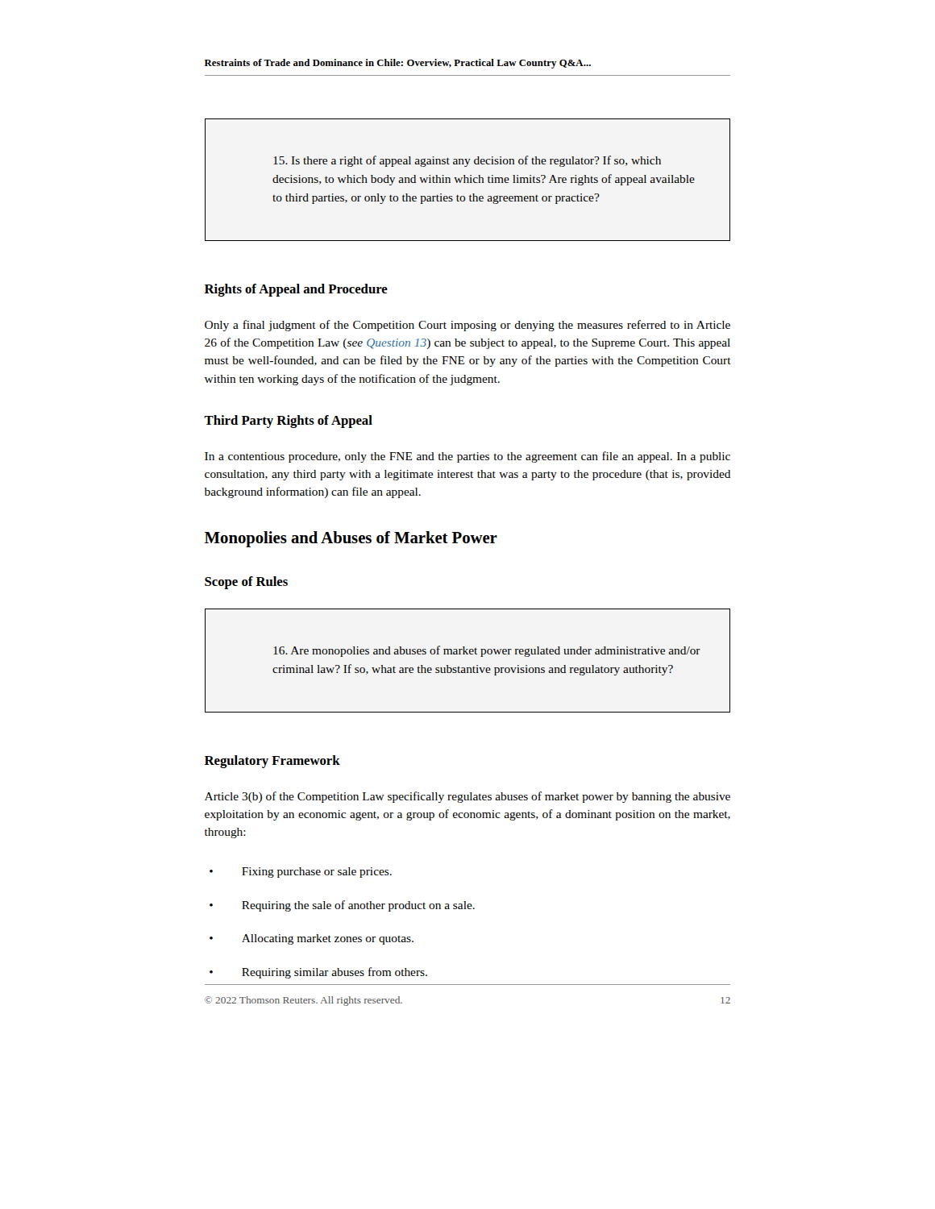Restraints of Trade and Dominance in Chile: Overview, Practical Law Country Q&A...
15. Is there a right of appeal against any decision of the regulator? If so, which decisions, to which body and within which time limits? Are rights of appeal available to third parties, or only to the parties to the agreement or practice?
Rights of Appeal and Procedure
Only a final judgment of the Competition Court imposing or denying the measures referred to in Article 26 of the Competition Law (see Question 13) can be subject to appeal, to the Supreme Court. This appeal must be well-founded, and can be filed by the FNE or by any of the parties with the Competition Court within ten working days of the notification of the judgment.
Third Party Rights of Appeal
In a contentious procedure, only the FNE and the parties to the agreement can file an appeal. In a public consultation, any third party with a legitimate interest that was a party to the procedure (that is, provided background information) can file an appeal.
Monopolies and Abuses of Market Power
Scope of Rules
16. Are monopolies and abuses of market power regulated under administrative and/or criminal law? If so, what are the substantive provisions and regulatory authority?
Regulatory Framework
Article 3(b) of the Competition Law specifically regulates abuses of market power by banning the abusive exploitation by an economic agent, or a group of economic agents, of a dominant position on the market, through:
Fixing purchase or sale prices.
Requiring the sale of another product on a sale.
Allocating market zones or quotas.
Requiring similar abuses from others.
© 2022 Thomson Reuters. All rights reserved.
12